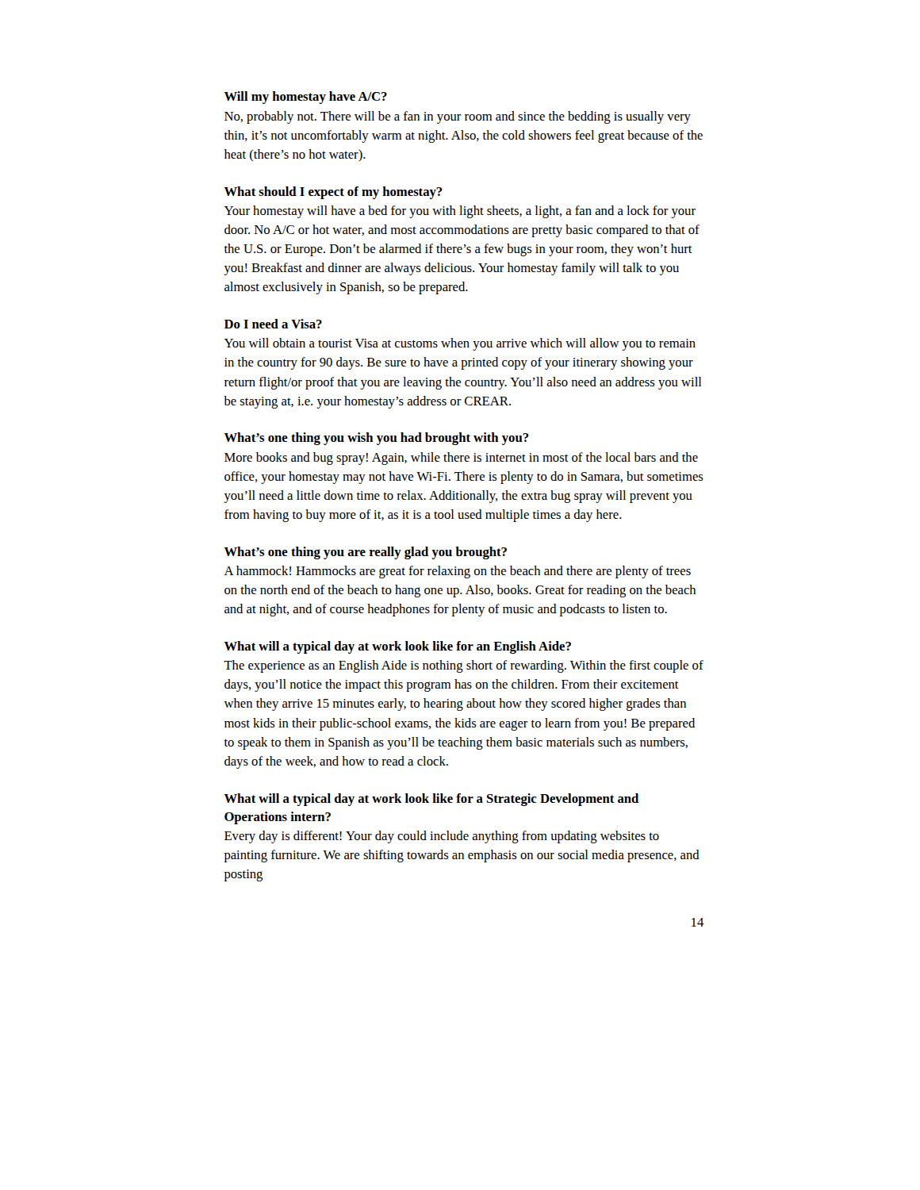Will my homestay have A/C?
No, probably not. There will be a fan in your room and since the bedding is usually very thin, it’s not uncomfortably warm at night. Also, the cold showers feel great because of the heat (there’s no hot water).
What should I expect of my homestay?
Your homestay will have a bed for you with light sheets, a light, a fan and a lock for your door. No A/C or hot water, and most accommodations are pretty basic compared to that of the U.S. or Europe. Don’t be alarmed if there’s a few bugs in your room, they won’t hurt you! Breakfast and dinner are always delicious. Your homestay family will talk to you almost exclusively in Spanish, so be prepared.
Do I need a Visa?
You will obtain a tourist Visa at customs when you arrive which will allow you to remain in the country for 90 days. Be sure to have a printed copy of your itinerary showing your return flight/or proof that you are leaving the country. You’ll also need an address you will be staying at, i.e. your homestay’s address or CREAR.
What’s one thing you wish you had brought with you?
More books and bug spray! Again, while there is internet in most of the local bars and the office, your homestay may not have Wi-Fi. There is plenty to do in Samara, but sometimes you’ll need a little down time to relax. Additionally, the extra bug spray will prevent you from having to buy more of it, as it is a tool used multiple times a day here.
What’s one thing you are really glad you brought?
A hammock! Hammocks are great for relaxing on the beach and there are plenty of trees on the north end of the beach to hang one up. Also, books. Great for reading on the beach and at night, and of course headphones for plenty of music and podcasts to listen to.
What will a typical day at work look like for an English Aide?
The experience as an English Aide is nothing short of rewarding. Within the first couple of days, you’ll notice the impact this program has on the children. From their excitement when they arrive 15 minutes early, to hearing about how they scored higher grades than most kids in their public-school exams, the kids are eager to learn from you! Be prepared to speak to them in Spanish as you’ll be teaching them basic materials such as numbers, days of the week, and how to read a clock.
What will a typical day at work look like for a Strategic Development and Operations intern?
Every day is different! Your day could include anything from updating websites to painting furniture. We are shifting towards an emphasis on our social media presence, and posting
14